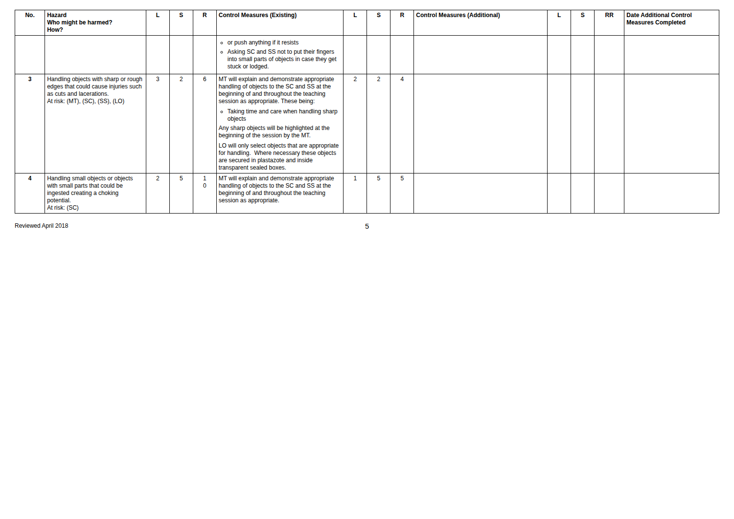| No. | Hazard Who might be harmed? How? | L | S | R | Control Measures (Existing) | L | S | R | Control Measures (Additional) | L | S | RR | Date Additional Control Measures Completed |
| --- | --- | --- | --- | --- | --- | --- | --- | --- | --- | --- | --- | --- | --- |
| | | | | | or push anything if it resists Asking SC and SS not to put their fingers into small parts of objects in case they get stuck or lodged. | | | | | | | | |
| 3 | Handling objects with sharp or rough edges that could cause injuries such as cuts and lacerations. At risk: (MT), (SC), (SS), (LO) | 3 | 2 | 6 | MT will explain and demonstrate appropriate handling of objects to the SC and SS at the beginning of and throughout the teaching session as appropriate. These being: Taking time and care when handling sharp objects Any sharp objects will be highlighted at the beginning of the session by the MT. LO will only select objects that are appropriate for handling. Where necessary these objects are secured in plastazote and inside transparent sealed boxes. | 2 | 2 | 4 | | | | | |
| 4 | Handling small objects or objects with small parts that could be ingested creating a choking potential. At risk: (SC) | 2 | 5 | 1 0 | MT will explain and demonstrate appropriate handling of objects to the SC and SS at the beginning of and throughout the teaching session as appropriate. | 1 | 5 | 5 | | | | | |
Reviewed April 2018
5